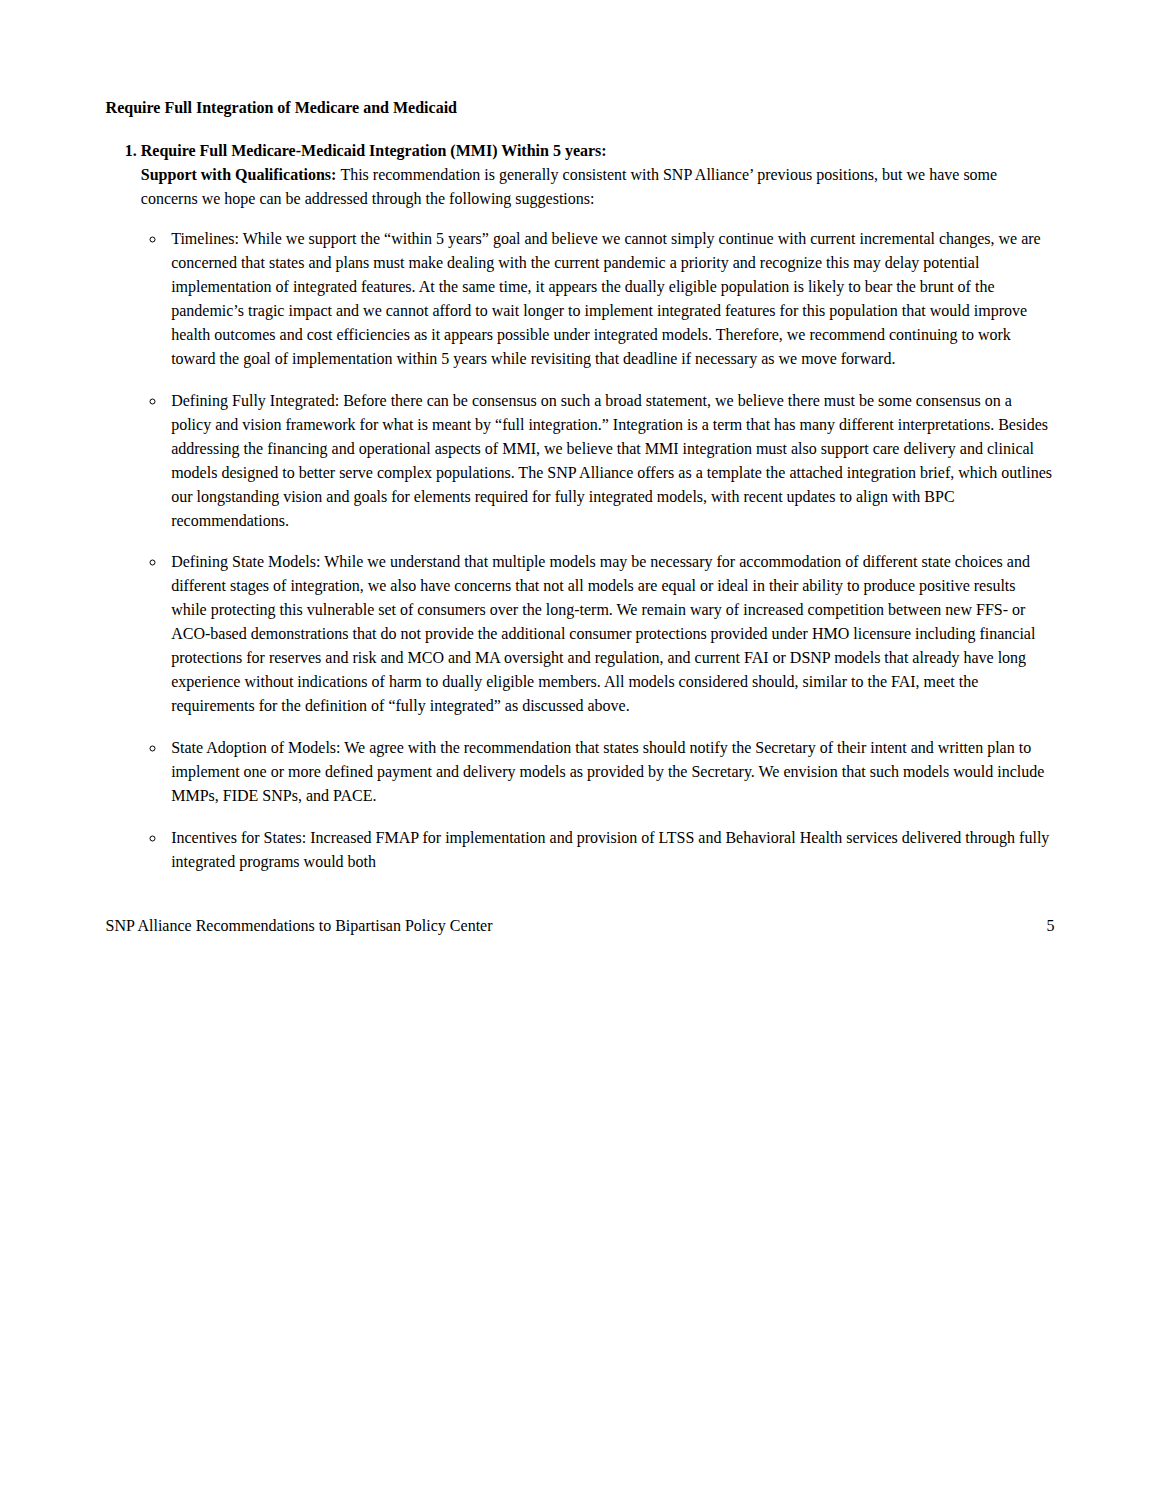Require Full Integration of Medicare and Medicaid
Require Full Medicare-Medicaid Integration (MMI) Within 5 years:
Support with Qualifications: This recommendation is generally consistent with SNP Alliance’ previous positions, but we have some concerns we hope can be addressed through the following suggestions:
Timelines: While we support the “within 5 years” goal and believe we cannot simply continue with current incremental changes, we are concerned that states and plans must make dealing with the current pandemic a priority and recognize this may delay potential implementation of integrated features. At the same time, it appears the dually eligible population is likely to bear the brunt of the pandemic’s tragic impact and we cannot afford to wait longer to implement integrated features for this population that would improve health outcomes and cost efficiencies as it appears possible under integrated models. Therefore, we recommend continuing to work toward the goal of implementation within 5 years while revisiting that deadline if necessary as we move forward.
Defining Fully Integrated: Before there can be consensus on such a broad statement, we believe there must be some consensus on a policy and vision framework for what is meant by “full integration.” Integration is a term that has many different interpretations. Besides addressing the financing and operational aspects of MMI, we believe that MMI integration must also support care delivery and clinical models designed to better serve complex populations. The SNP Alliance offers as a template the attached integration brief, which outlines our longstanding vision and goals for elements required for fully integrated models, with recent updates to align with BPC recommendations.
Defining State Models: While we understand that multiple models may be necessary for accommodation of different state choices and different stages of integration, we also have concerns that not all models are equal or ideal in their ability to produce positive results while protecting this vulnerable set of consumers over the long-term. We remain wary of increased competition between new FFS- or ACO-based demonstrations that do not provide the additional consumer protections provided under HMO licensure including financial protections for reserves and risk and MCO and MA oversight and regulation, and current FAI or DSNP models that already have long experience without indications of harm to dually eligible members. All models considered should, similar to the FAI, meet the requirements for the definition of “fully integrated” as discussed above.
State Adoption of Models: We agree with the recommendation that states should notify the Secretary of their intent and written plan to implement one or more defined payment and delivery models as provided by the Secretary. We envision that such models would include MMPs, FIDE SNPs, and PACE.
Incentives for States: Increased FMAP for implementation and provision of LTSS and Behavioral Health services delivered through fully integrated programs would both
SNP Alliance Recommendations to Bipartisan Policy Center 5